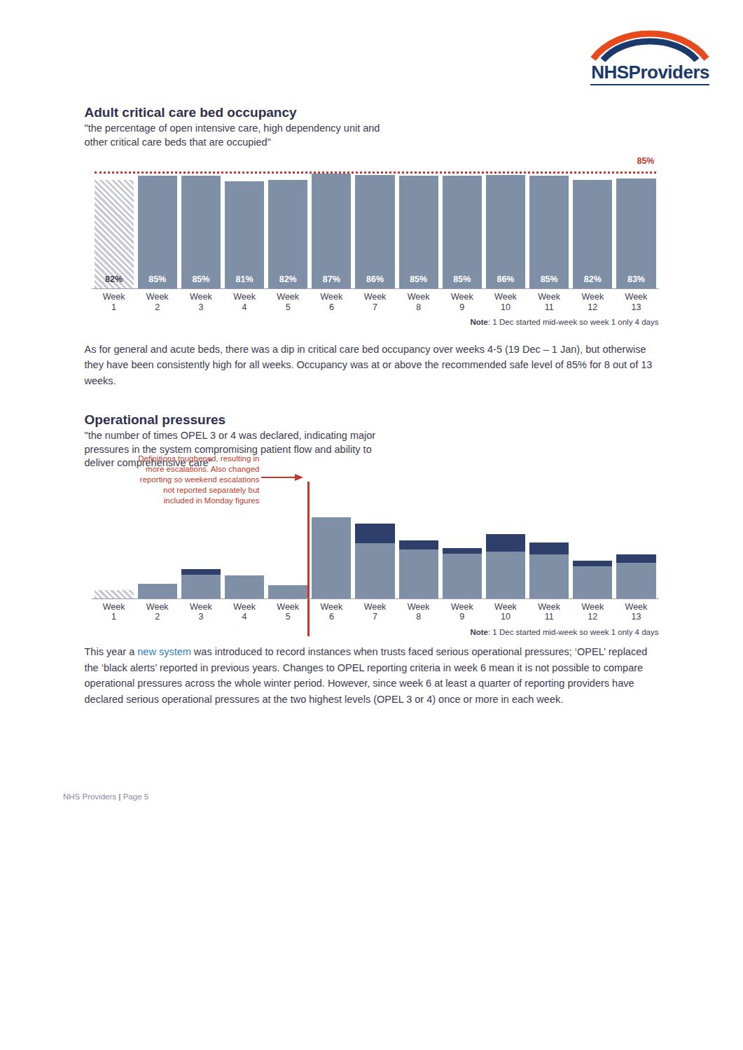NHSProviders
Adult critical care bed occupancy
"the percentage of open intensive care, high dependency unit and
other critical care beds that are occupied"
85%
82%
85%
85%
81%
82%
87%
86%
85%
85%
86%
85%
82%
83%
Week
1
Week
2
Week
3
Week
4
Week
5
Week
6
Week
7
Week
8
Week
9
Week
10
Week
11
Week
12
Week
13
Note: 1 Dec started mid-week so week 1 only 4 days
As for general and acute beds, there was a dip in critical care bed occupancy over weeks 4-5 (19 Dec – 1 Jan), but otherwise they have been consistently high for all weeks. Occupancy was at or above the recommended safe level of 85% for 8 out of 13 weeks.
Operational pressures
"the number of times OPEL 3 or 4 was declared, indicating major
pressures in the system compromising patient flow and ability to
deliver comprehensive care"
Definitions toughened, resulting in
more escalations. Also changed
reporting so weekend escalations
not reported separately but
included in Monday figures
Week
1
Week
2
Week
3
Week
4
Week
5
Week
6
Week
7
Week
8
Week
9
Week
10
Week
11
Week
12
Week
13
Note: 1 Dec started mid-week so week 1 only 4 days
This year a new system was introduced to record instances when trusts faced serious operational pressures; ‘OPEL’ replaced the ‘black alerts’ reported in previous years. Changes to OPEL reporting criteria in week 6 mean it is not possible to compare operational pressures across the whole winter period. However, since week 6 at least a quarter of reporting providers have declared serious operational pressures at the two highest levels (OPEL 3 or 4) once or more in each week.
NHS Providers | Page 5